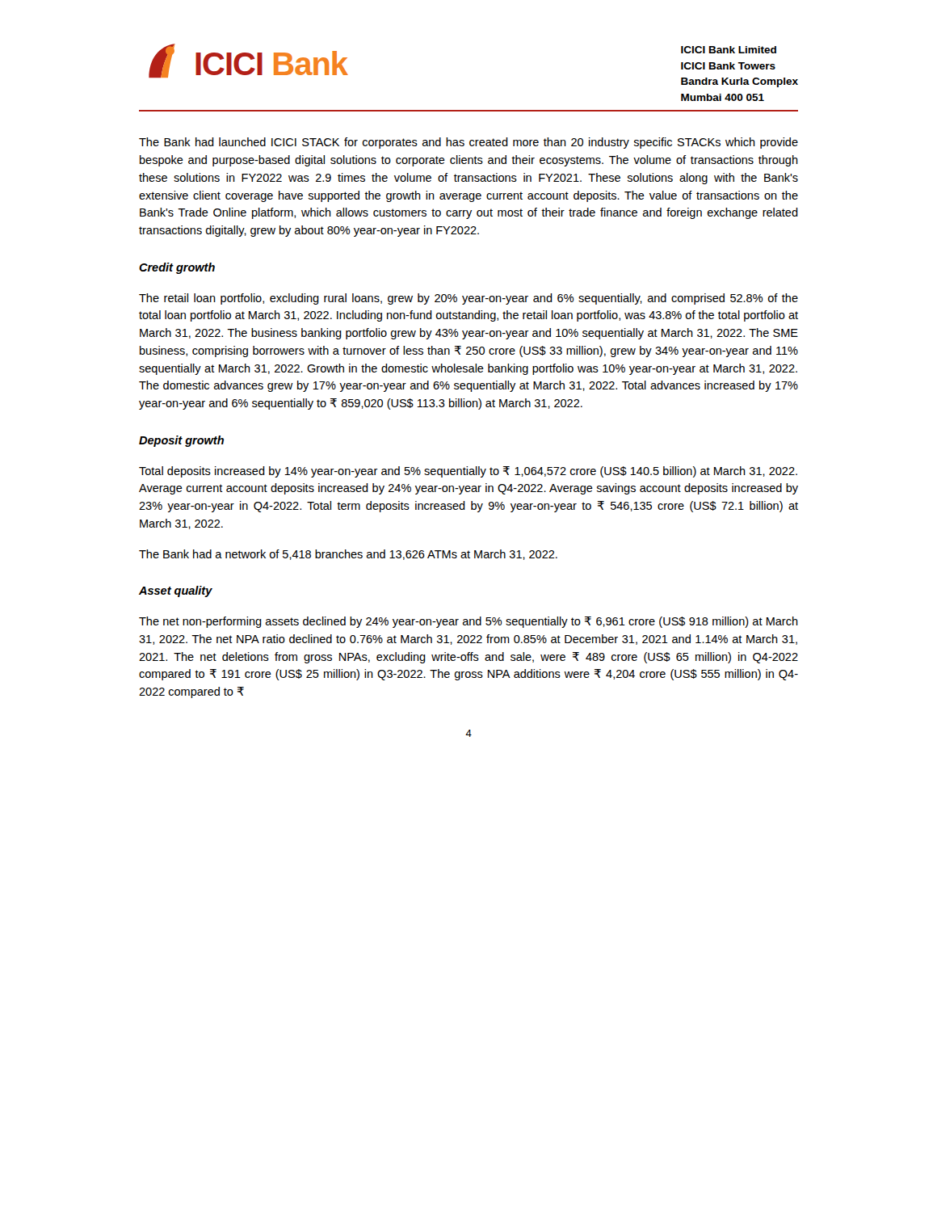ICICI Bank
ICICI Bank Limited
ICICI Bank Towers
Bandra Kurla Complex
Mumbai 400 051
The Bank had launched ICICI STACK for corporates and has created more than 20 industry specific STACKs which provide bespoke and purpose-based digital solutions to corporate clients and their ecosystems. The volume of transactions through these solutions in FY2022 was 2.9 times the volume of transactions in FY2021. These solutions along with the Bank's extensive client coverage have supported the growth in average current account deposits. The value of transactions on the Bank's Trade Online platform, which allows customers to carry out most of their trade finance and foreign exchange related transactions digitally, grew by about 80% year-on-year in FY2022.
Credit growth
The retail loan portfolio, excluding rural loans, grew by 20% year-on-year and 6% sequentially, and comprised 52.8% of the total loan portfolio at March 31, 2022. Including non-fund outstanding, the retail loan portfolio, was 43.8% of the total portfolio at March 31, 2022. The business banking portfolio grew by 43% year-on-year and 10% sequentially at March 31, 2022. The SME business, comprising borrowers with a turnover of less than ₹ 250 crore (US$ 33 million), grew by 34% year-on-year and 11% sequentially at March 31, 2022. Growth in the domestic wholesale banking portfolio was 10% year-on-year at March 31, 2022. The domestic advances grew by 17% year-on-year and 6% sequentially at March 31, 2022. Total advances increased by 17% year-on-year and 6% sequentially to ₹ 859,020 (US$ 113.3 billion) at March 31, 2022.
Deposit growth
Total deposits increased by 14% year-on-year and 5% sequentially to ₹ 1,064,572 crore (US$ 140.5 billion) at March 31, 2022. Average current account deposits increased by 24% year-on-year in Q4-2022. Average savings account deposits increased by 23% year-on-year in Q4-2022. Total term deposits increased by 9% year-on-year to ₹ 546,135 crore (US$ 72.1 billion) at March 31, 2022.
The Bank had a network of 5,418 branches and 13,626 ATMs at March 31, 2022.
Asset quality
The net non-performing assets declined by 24% year-on-year and 5% sequentially to ₹ 6,961 crore (US$ 918 million) at March 31, 2022. The net NPA ratio declined to 0.76% at March 31, 2022 from 0.85% at December 31, 2021 and 1.14% at March 31, 2021. The net deletions from gross NPAs, excluding write-offs and sale, were ₹ 489 crore (US$ 65 million) in Q4-2022 compared to ₹ 191 crore (US$ 25 million) in Q3-2022. The gross NPA additions were ₹ 4,204 crore (US$ 555 million) in Q4-2022 compared to ₹
4